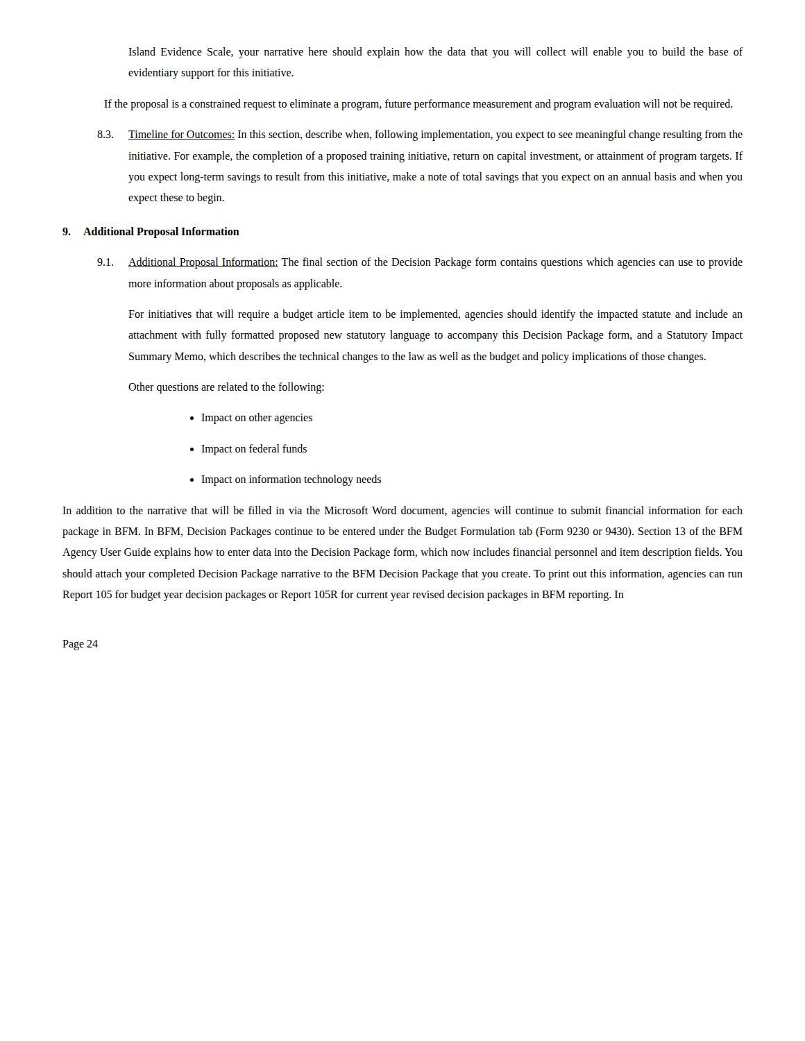Island Evidence Scale, your narrative here should explain how the data that you will collect will enable you to build the base of evidentiary support for this initiative.
If the proposal is a constrained request to eliminate a program, future performance measurement and program evaluation will not be required.
8.3. Timeline for Outcomes: In this section, describe when, following implementation, you expect to see meaningful change resulting from the initiative. For example, the completion of a proposed training initiative, return on capital investment, or attainment of program targets. If you expect long-term savings to result from this initiative, make a note of total savings that you expect on an annual basis and when you expect these to begin.
9. Additional Proposal Information
9.1. Additional Proposal Information: The final section of the Decision Package form contains questions which agencies can use to provide more information about proposals as applicable.
For initiatives that will require a budget article item to be implemented, agencies should identify the impacted statute and include an attachment with fully formatted proposed new statutory language to accompany this Decision Package form, and a Statutory Impact Summary Memo, which describes the technical changes to the law as well as the budget and policy implications of those changes.
Other questions are related to the following:
Impact on other agencies
Impact on federal funds
Impact on information technology needs
In addition to the narrative that will be filled in via the Microsoft Word document, agencies will continue to submit financial information for each package in BFM. In BFM, Decision Packages continue to be entered under the Budget Formulation tab (Form 9230 or 9430). Section 13 of the BFM Agency User Guide explains how to enter data into the Decision Package form, which now includes financial personnel and item description fields. You should attach your completed Decision Package narrative to the BFM Decision Package that you create. To print out this information, agencies can run Report 105 for budget year decision packages or Report 105R for current year revised decision packages in BFM reporting. In
Page 24